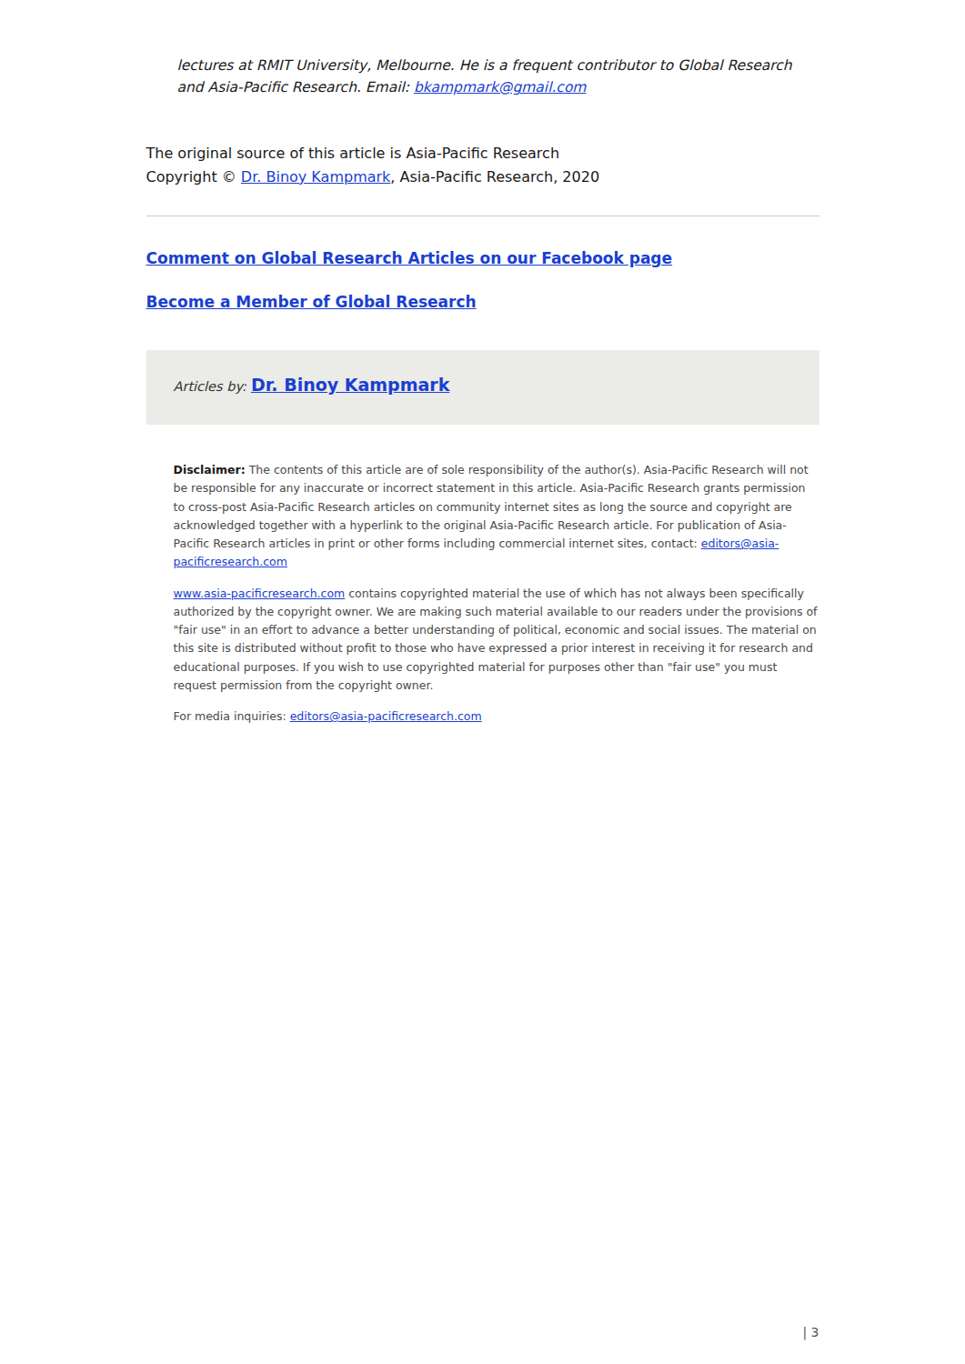lectures at RMIT University, Melbourne. He is a frequent contributor to Global Research and Asia-Pacific Research. Email: bkampmark@gmail.com
The original source of this article is Asia-Pacific Research Copyright © Dr. Binoy Kampmark, Asia-Pacific Research, 2020
Comment on Global Research Articles on our Facebook page
Become a Member of Global Research
Articles by: Dr. Binoy Kampmark
Disclaimer: The contents of this article are of sole responsibility of the author(s). Asia-Pacific Research will not be responsible for any inaccurate or incorrect statement in this article. Asia-Pacific Research grants permission to cross-post Asia-Pacific Research articles on community internet sites as long the source and copyright are acknowledged together with a hyperlink to the original Asia-Pacific Research article. For publication of Asia-Pacific Research articles in print or other forms including commercial internet sites, contact: editors@asia-pacificresearch.com
www.asia-pacificresearch.com contains copyrighted material the use of which has not always been specifically authorized by the copyright owner. We are making such material available to our readers under the provisions of "fair use" in an effort to advance a better understanding of political, economic and social issues. The material on this site is distributed without profit to those who have expressed a prior interest in receiving it for research and educational purposes. If you wish to use copyrighted material for purposes other than "fair use" you must request permission from the copyright owner.
For media inquiries: editors@asia-pacificresearch.com
| 3